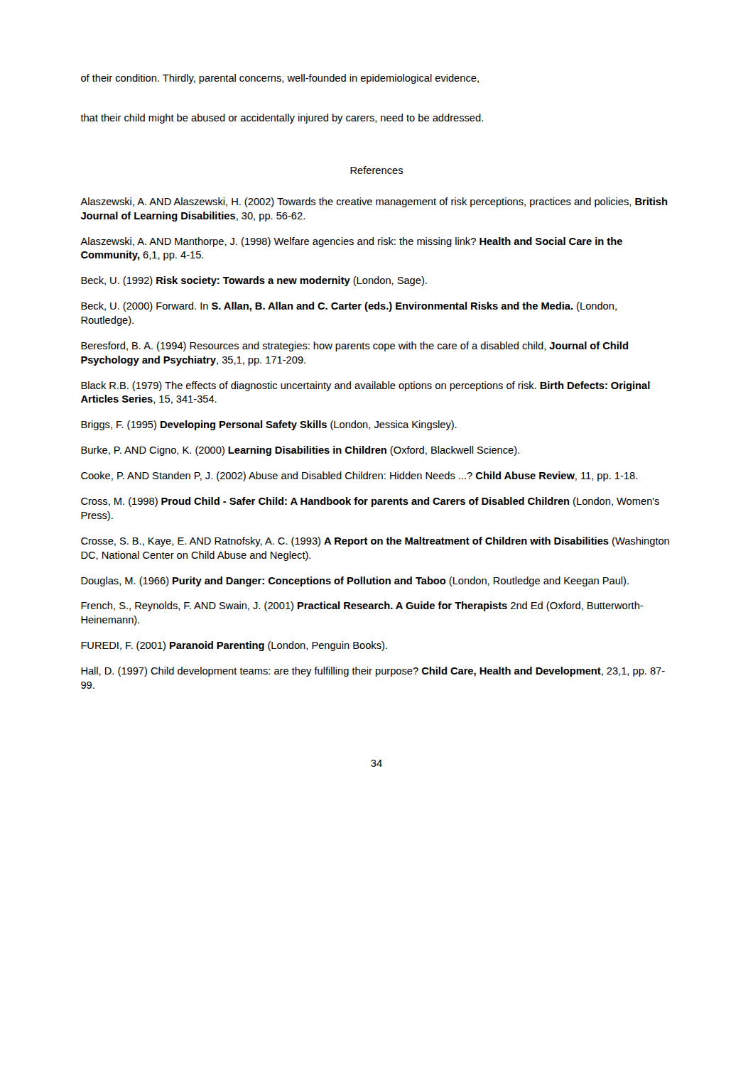of their condition. Thirdly, parental concerns, well-founded in epidemiological evidence,
that their child might be abused or accidentally injured by carers, need to be addressed.
References
Alaszewski, A. AND Alaszewski, H. (2002) Towards the creative management of risk perceptions, practices and policies, British Journal of Learning Disabilities, 30, pp. 56-62.
Alaszewski, A. AND Manthorpe, J. (1998) Welfare agencies and risk: the missing link? Health and Social Care in the Community, 6,1, pp. 4-15.
Beck, U. (1992) Risk society: Towards a new modernity (London, Sage).
Beck, U. (2000) Forward. In S. Allan, B. Allan and C. Carter (eds.) Environmental Risks and the Media. (London, Routledge).
Beresford, B. A. (1994) Resources and strategies: how parents cope with the care of a disabled child, Journal of Child Psychology and Psychiatry, 35,1, pp. 171-209.
Black R.B. (1979) The effects of diagnostic uncertainty and available options on perceptions of risk. Birth Defects: Original Articles Series, 15, 341-354.
Briggs, F. (1995) Developing Personal Safety Skills (London, Jessica Kingsley).
Burke, P. AND Cigno, K. (2000) Learning Disabilities in Children (Oxford, Blackwell Science).
Cooke, P. AND Standen P, J. (2002) Abuse and Disabled Children: Hidden Needs ...? Child Abuse Review, 11, pp. 1-18.
Cross, M. (1998) Proud Child - Safer Child: A Handbook for parents and Carers of Disabled Children (London, Women's Press).
Crosse, S. B., Kaye, E. AND Ratnofsky, A. C. (1993) A Report on the Maltreatment of Children with Disabilities (Washington DC, National Center on Child Abuse and Neglect).
Douglas, M. (1966) Purity and Danger: Conceptions of Pollution and Taboo (London, Routledge and Keegan Paul).
French, S., Reynolds, F. AND Swain, J. (2001) Practical Research. A Guide for Therapists 2nd Ed (Oxford, Butterworth-Heinemann).
FUREDI, F. (2001) Paranoid Parenting (London, Penguin Books).
Hall, D. (1997) Child development teams: are they fulfilling their purpose? Child Care, Health and Development, 23,1, pp. 87-99.
34